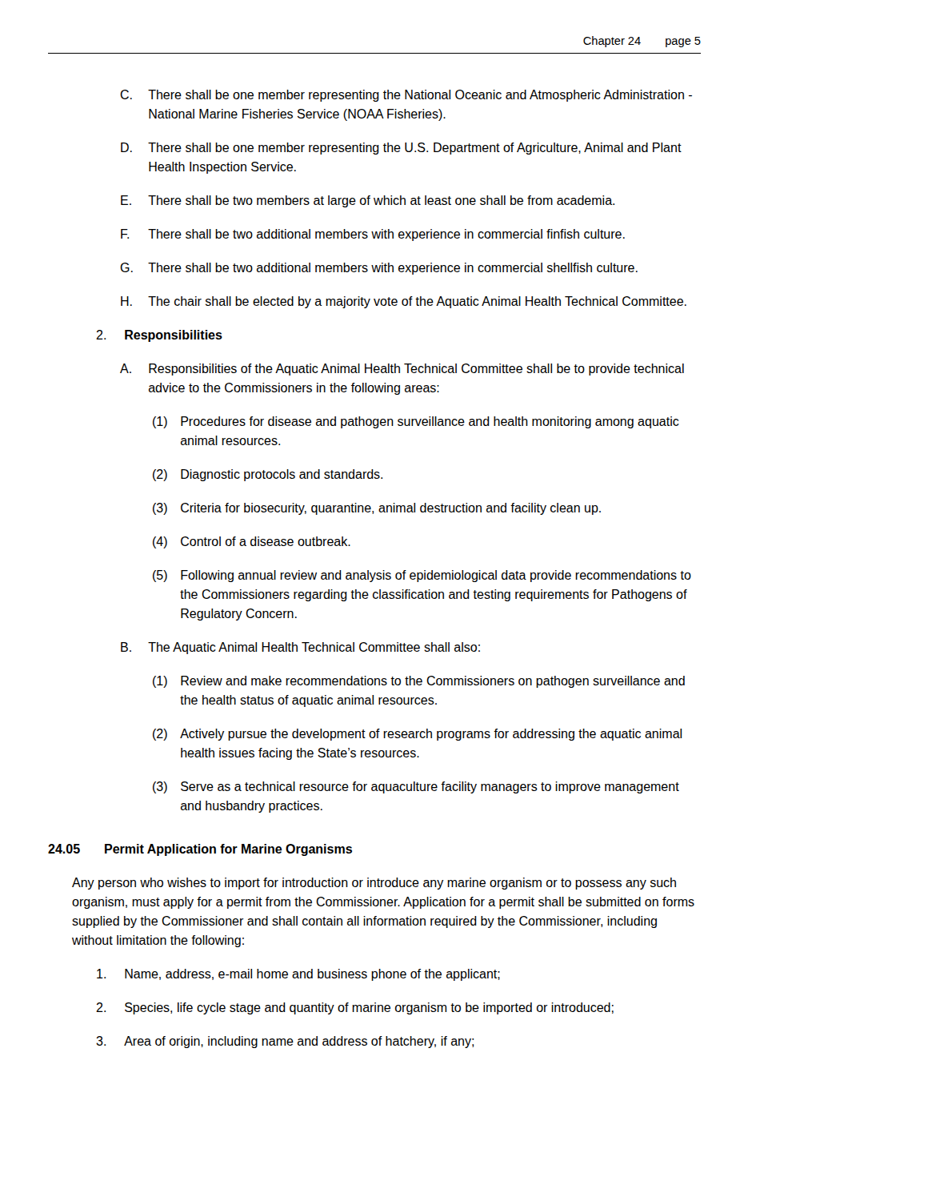Chapter 24 page 5
C.
There shall be one member representing the National Oceanic and Atmospheric Administration - National Marine Fisheries Service (NOAA Fisheries).
D.
There shall be one member representing the U.S. Department of Agriculture, Animal and Plant Health Inspection Service.
E.
There shall be two members at large of which at least one shall be from academia.
F.
There shall be two additional members with experience in commercial finfish culture.
G.
There shall be two additional members with experience in commercial shellfish culture.
H.
The chair shall be elected by a majority vote of the Aquatic Animal Health Technical Committee.
2.
Responsibilities
A.
Responsibilities of the Aquatic Animal Health Technical Committee shall be to provide technical advice to the Commissioners in the following areas:
(1)
Procedures for disease and pathogen surveillance and health monitoring among aquatic animal resources.
(2)
Diagnostic protocols and standards.
(3)
Criteria for biosecurity, quarantine, animal destruction and facility clean up.
(4)
Control of a disease outbreak.
(5)
Following annual review and analysis of epidemiological data provide recommendations to the Commissioners regarding the classification and testing requirements for Pathogens of Regulatory Concern.
B.
The Aquatic Animal Health Technical Committee shall also:
(1)
Review and make recommendations to the Commissioners on pathogen surveillance and the health status of aquatic animal resources.
(2)
Actively pursue the development of research programs for addressing the aquatic animal health issues facing the State’s resources.
(3)
Serve as a technical resource for aquaculture facility managers to improve management and husbandry practices.
24.05 Permit Application for Marine Organisms
Any person who wishes to import for introduction or introduce any marine organism or to possess any such organism, must apply for a permit from the Commissioner. Application for a permit shall be submitted on forms supplied by the Commissioner and shall contain all information required by the Commissioner, including without limitation the following:
1.
Name, address, e-mail home and business phone of the applicant;
2.
Species, life cycle stage and quantity of marine organism to be imported or introduced;
3.
Area of origin, including name and address of hatchery, if any;